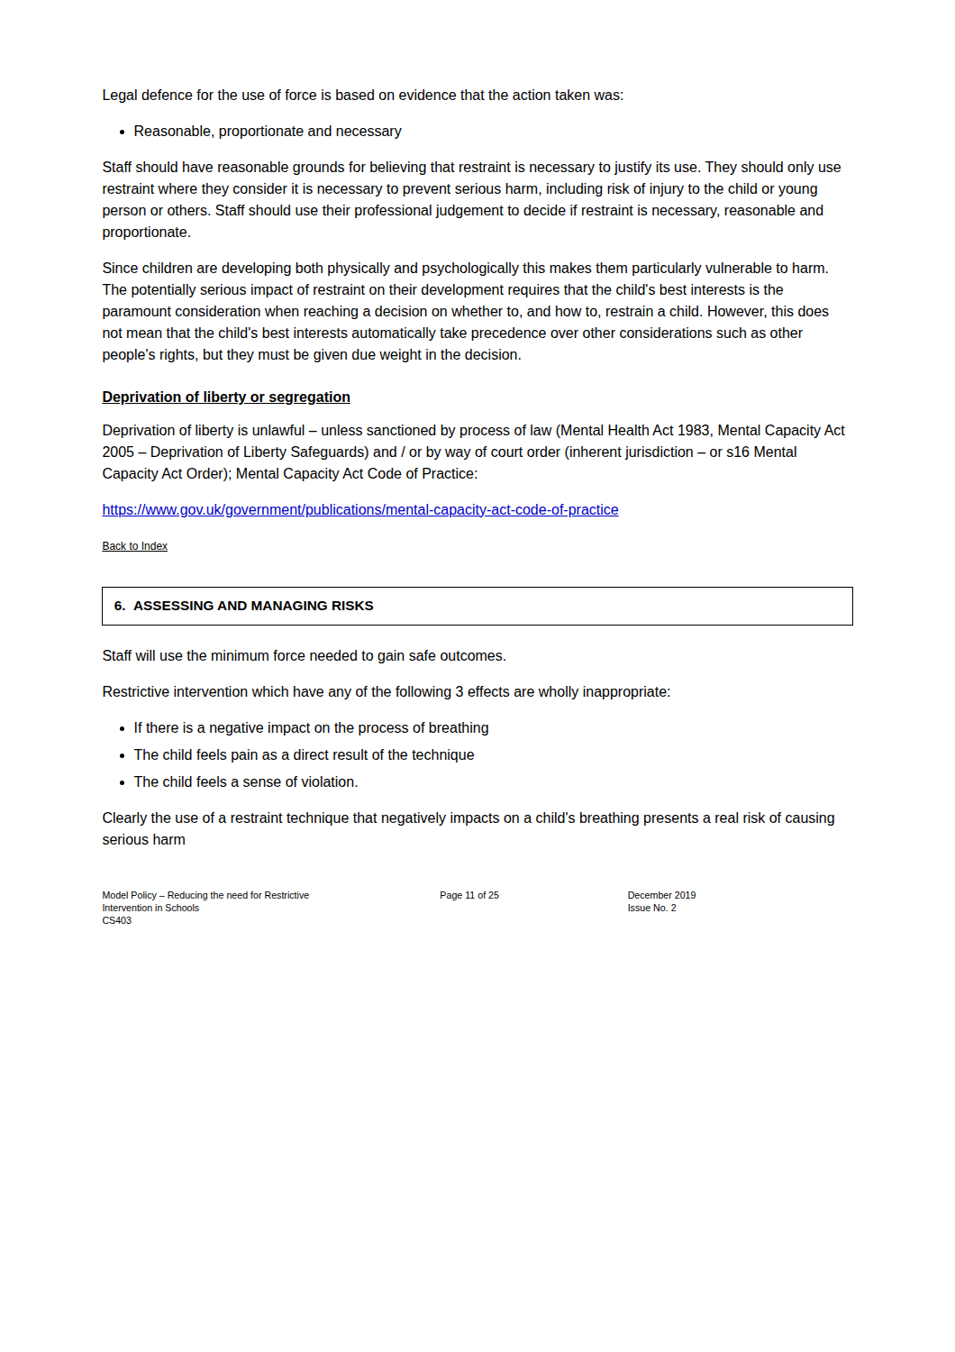Legal defence for the use of force is based on evidence that the action taken was:
Reasonable, proportionate and necessary
Staff should have reasonable grounds for believing that restraint is necessary to justify its use. They should only use restraint where they consider it is necessary to prevent serious harm, including risk of injury to the child or young person or others. Staff should use their professional judgement to decide if restraint is necessary, reasonable and proportionate.
Since children are developing both physically and psychologically this makes them particularly vulnerable to harm. The potentially serious impact of restraint on their development requires that the child's best interests is the paramount consideration when reaching a decision on whether to, and how to, restrain a child. However, this does not mean that the child's best interests automatically take precedence over other considerations such as other people's rights, but they must be given due weight in the decision.
Deprivation of liberty or segregation
Deprivation of liberty is unlawful – unless sanctioned by process of law (Mental Health Act 1983, Mental Capacity Act 2005 – Deprivation of Liberty Safeguards) and / or by way of court order (inherent jurisdiction – or s16 Mental Capacity Act Order); Mental Capacity Act Code of Practice:
https://www.gov.uk/government/publications/mental-capacity-act-code-of-practice
Back to Index
6. ASSESSING AND MANAGING RISKS
Staff will use the minimum force needed to gain safe outcomes.
Restrictive intervention which have any of the following 3 effects are wholly inappropriate:
If there is a negative impact on the process of breathing
The child feels pain as a direct result of the technique
The child feels a sense of violation.
Clearly the use of a restraint technique that negatively impacts on a child's breathing presents a real risk of causing serious harm
Model Policy – Reducing the need for Restrictive Intervention in Schools CS403
Page 11 of 25
December 2019 Issue No. 2